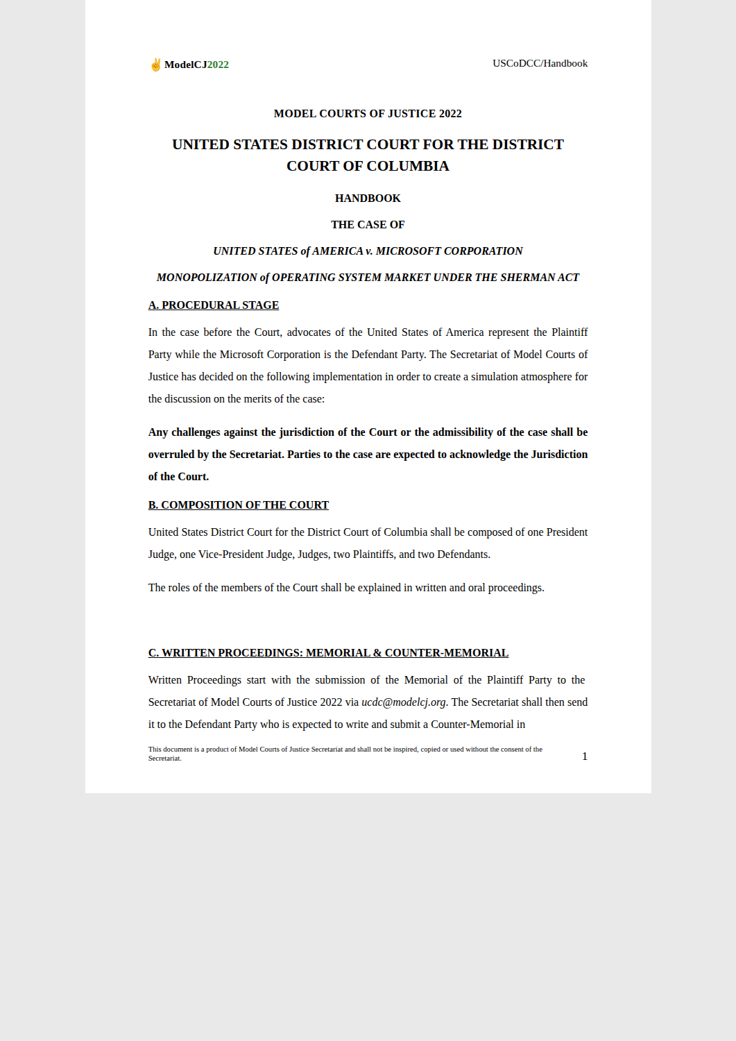✌ModelCJ2022
USCoDCC/Handbook
MODEL COURTS OF JUSTICE 2022
UNITED STATES DISTRICT COURT FOR THE DISTRICT COURT OF COLUMBIA
HANDBOOK
THE CASE OF
UNITED STATES of AMERICA v. MICROSOFT CORPORATION
MONOPOLIZATION of OPERATING SYSTEM MARKET UNDER THE SHERMAN ACT
A. PROCEDURAL STAGE
In the case before the Court, advocates of the United States of America represent the Plaintiff Party while the Microsoft Corporation is the Defendant Party. The Secretariat of Model Courts of Justice has decided on the following implementation in order to create a simulation atmosphere for the discussion on the merits of the case:
Any challenges against the jurisdiction of the Court or the admissibility of the case shall be overruled by the Secretariat. Parties to the case are expected to acknowledge the Jurisdiction of the Court.
B. COMPOSITION OF THE COURT
United States District Court for the District Court of Columbia shall be composed of one President Judge, one Vice-President Judge, Judges, two Plaintiffs, and two Defendants.
The roles of the members of the Court shall be explained in written and oral proceedings.
C. WRITTEN PROCEEDINGS: MEMORIAL & COUNTER-MEMORIAL
Written Proceedings start with the submission of the Memorial of the Plaintiff Party to the Secretariat of Model Courts of Justice 2022 via ucdc@modelcj.org. The Secretariat shall then send it to the Defendant Party who is expected to write and submit a Counter-Memorial in
This document is a product of Model Courts of Justice Secretariat and shall not be inspired, copied or used without the consent of the Secretariat.
1